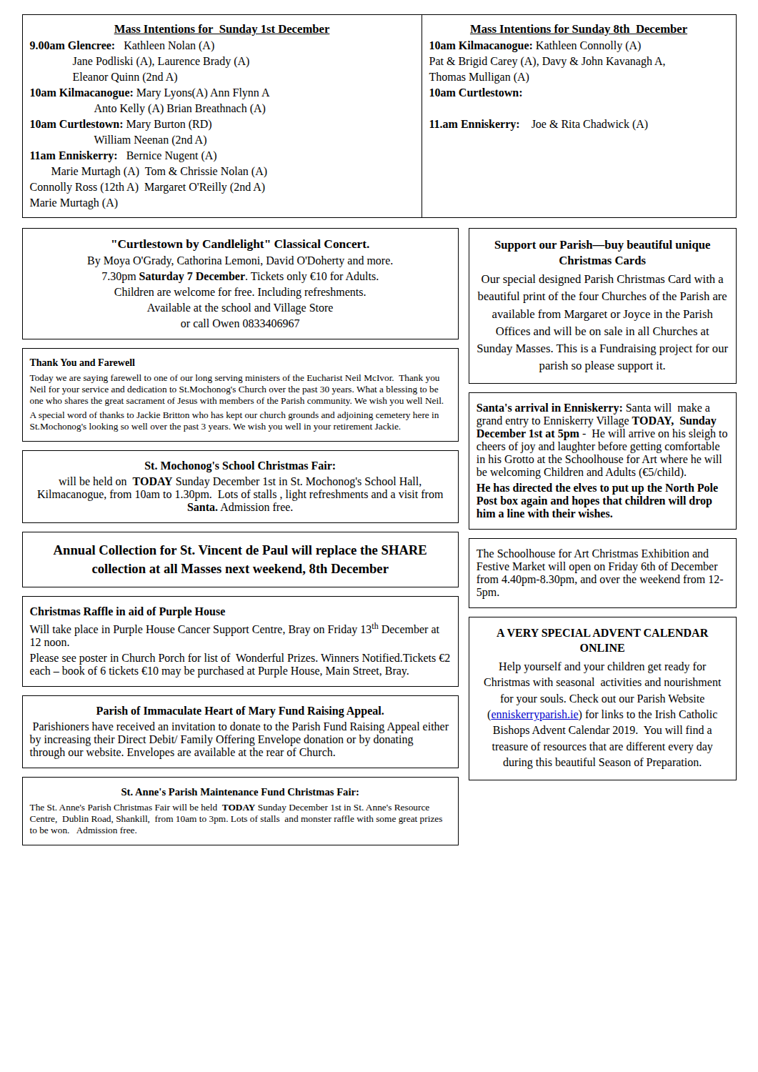Mass Intentions for Sunday 1st December
9.00am Glencree: Kathleen Nolan (A)
Jane Podliski (A), Laurence Brady (A)
Eleanor Quinn (2nd A)
10am Kilmacanogue: Mary Lyons(A) Ann Flynn A
Anto Kelly (A) Brian Breathnach (A)
10am Curtlestown: Mary Burton (RD)
William Neenan (2nd A)
11am Enniskerry: Bernice Nugent (A)
Marie Murtagh (A) Tom & Chrissie Nolan (A)
Connolly Ross (12th A) Margaret O'Reilly (2nd A)
Marie Murtagh (A)
Mass Intentions for Sunday 8th December
10am Kilmacanogue: Kathleen Connolly (A)
Pat & Brigid Carey (A), Davy & John Kavanagh A,
Thomas Mulligan (A)
10am Curtlestown:
11.am Enniskerry: Joe & Rita Chadwick (A)
"Curtlestown by Candlelight" Classical Concert.
By Moya O'Grady, Cathorina Lemoni, David O'Doherty and more.
7.30pm Saturday 7 December. Tickets only €10 for Adults.
Children are welcome for free. Including refreshments.
Available at the school and Village Store
or call Owen 0833406967
Thank You and Farewell
Today we are saying farewell to one of our long serving ministers of the Eucharist Neil McIvor. Thank you Neil for your service and dedication to St.Mochonog's Church over the past 30 years. What a blessing to be one who shares the great sacrament of Jesus with members of the Parish community. We wish you well Neil.
A special word of thanks to Jackie Britton who has kept our church grounds and adjoining cemetery here in St.Mochonog's looking so well over the past 3 years. We wish you well in your retirement Jackie.
St. Mochonog's School Christmas Fair:
will be held on TODAY Sunday December 1st in St. Mochonog's School Hall, Kilmacanogue, from 10am to 1.30pm. Lots of stalls , light refreshments and a visit from Santa. Admission free.
Annual Collection for St. Vincent de Paul will replace the SHARE collection at all Masses next weekend, 8th December
Christmas Raffle in aid of Purple House
Will take place in Purple House Cancer Support Centre, Bray on Friday 13th December at 12 noon.
Please see poster in Church Porch for list of Wonderful Prizes. Winners Notified.Tickets €2 each – book of 6 tickets €10 may be purchased at Purple House, Main Street, Bray.
Parish of Immaculate Heart of Mary Fund Raising Appeal.
Parishioners have received an invitation to donate to the Parish Fund Raising Appeal either by increasing their Direct Debit/ Family Offering Envelope donation or by donating through our website. Envelopes are available at the rear of Church.
St. Anne's Parish Maintenance Fund Christmas Fair:
The St. Anne's Parish Christmas Fair will be held TODAY Sunday December 1st in St. Anne's Resource Centre, Dublin Road, Shankill, from 10am to 3pm. Lots of stalls and monster raffle with some great prizes to be won. Admission free.
Support our Parish—buy beautiful unique Christmas Cards
Our special designed Parish Christmas Card with a beautiful print of the four Churches of the Parish are available from Margaret or Joyce in the Parish Offices and will be on sale in all Churches at Sunday Masses. This is a Fundraising project for our parish so please support it.
Santa's arrival in Enniskerry: Santa will make a grand entry to Enniskerry Village TODAY, Sunday December 1st at 5pm - He will arrive on his sleigh to cheers of joy and laughter before getting comfortable in his Grotto at the Schoolhouse for Art where he will be welcoming Children and Adults (€5/child).
He has directed the elves to put up the North Pole Post box again and hopes that children will drop him a line with their wishes.
The Schoolhouse for Art Christmas Exhibition and Festive Market will open on Friday 6th of December from 4.40pm-8.30pm, and over the weekend from 12-5pm.
A VERY SPECIAL ADVENT CALENDAR ONLINE
Help yourself and your children get ready for Christmas with seasonal activities and nourishment for your souls. Check out our Parish Website (enniskerryparish.ie) for links to the Irish Catholic Bishops Advent Calendar 2019. You will find a treasure of resources that are different every day during this beautiful Season of Preparation.